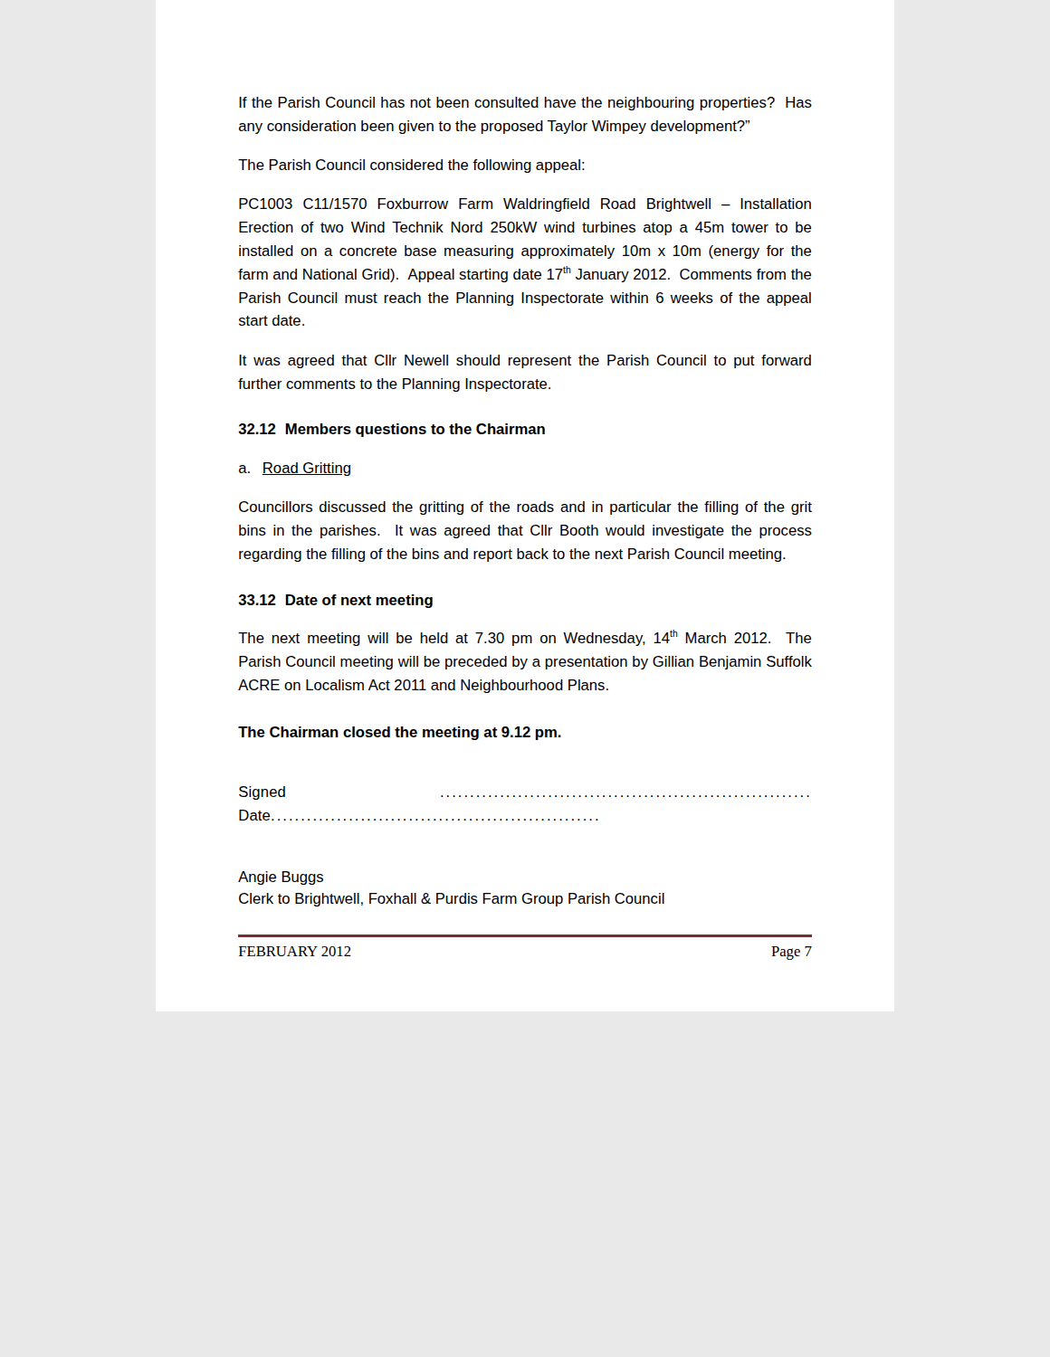If the Parish Council has not been consulted have the neighbouring properties? Has any consideration been given to the proposed Taylor Wimpey development?”
The Parish Council considered the following appeal:
PC1003 C11/1570 Foxburrow Farm Waldringfield Road Brightwell – Installation Erection of two Wind Technik Nord 250kW wind turbines atop a 45m tower to be installed on a concrete base measuring approximately 10m x 10m (energy for the farm and National Grid). Appeal starting date 17th January 2012. Comments from the Parish Council must reach the Planning Inspectorate within 6 weeks of the appeal start date.
It was agreed that Cllr Newell should represent the Parish Council to put forward further comments to the Planning Inspectorate.
32.12 Members questions to the Chairman
a. Road Gritting
Councillors discussed the gritting of the roads and in particular the filling of the grit bins in the parishes. It was agreed that Cllr Booth would investigate the process regarding the filling of the bins and report back to the next Parish Council meeting.
33.12 Date of next meeting
The next meeting will be held at 7.30 pm on Wednesday, 14th March 2012. The Parish Council meeting will be preceded by a presentation by Gillian Benjamin Suffolk ACRE on Localism Act 2011 and Neighbourhood Plans.
The Chairman closed the meeting at 9.12 pm.
Signed .............................................................. Date.......................................................
Angie Buggs
Clerk to Brightwell, Foxhall & Purdis Farm Group Parish Council
FEBRUARY 2012 Page 7